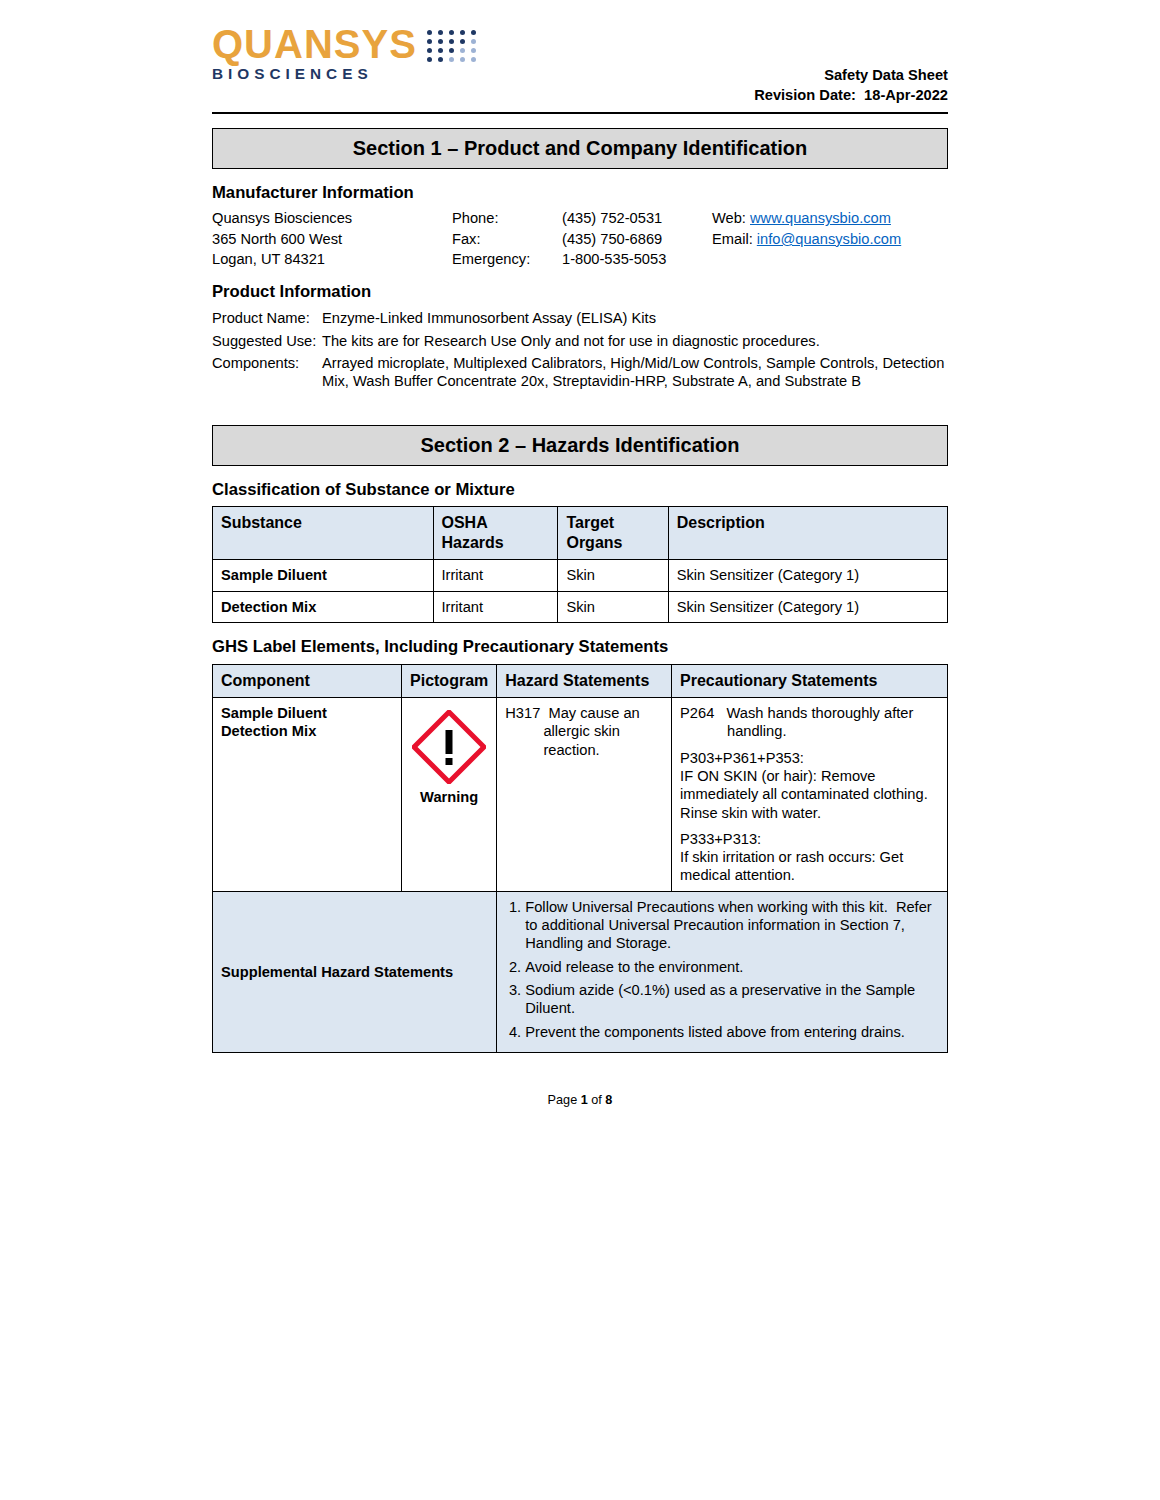QUANSYS BIOSCIENCES
Safety Data Sheet
Revision Date: 18-Apr-2022
Section 1 – Product and Company Identification
Manufacturer Information
Quansys Biosciences
Phone:
(435) 752-0531
Web: www.quansysbio.com
365 North 600 West
Fax:
(435) 750-6869
Email: info@quansysbio.com
Logan, UT 84321
Emergency:
1-800-535-5053
Product Information
Product Name:
Enzyme-Linked Immunosorbent Assay (ELISA) Kits
Suggested Use:
The kits are for Research Use Only and not for use in diagnostic procedures.
Components:
Arrayed microplate, Multiplexed Calibrators, High/Mid/Low Controls, Sample Controls, Detection Mix, Wash Buffer Concentrate 20x, Streptavidin-HRP, Substrate A, and Substrate B
Section 2 – Hazards Identification
Classification of Substance or Mixture
| Substance | OSHA Hazards | Target Organs | Description |
| --- | --- | --- | --- |
| Sample Diluent | Irritant | Skin | Skin Sensitizer (Category 1) |
| Detection Mix | Irritant | Skin | Skin Sensitizer (Category 1) |
GHS Label Elements, Including Precautionary Statements
| Component | Pictogram | Hazard Statements | Precautionary Statements |
| --- | --- | --- | --- |
| Sample Diluent Detection Mix | Warning | H317 May cause an allergic skin reaction. | P264 Wash hands thoroughly after handling. P303+P361+P353: IF ON SKIN (or hair): Remove immediately all contaminated clothing. Rinse skin with water. P333+P313: If skin irritation or rash occurs: Get medical attention. |
| Supplemental Hazard Statements | Follow Universal Precautions when working with this kit. Refer to additional Universal Precaution information in Section 7, Handling and Storage. Avoid release to the environment. Sodium azide (<0.1%) used as a preservative in the Sample Diluent. Prevent the components listed above from entering drains. |
Page 1 of 8